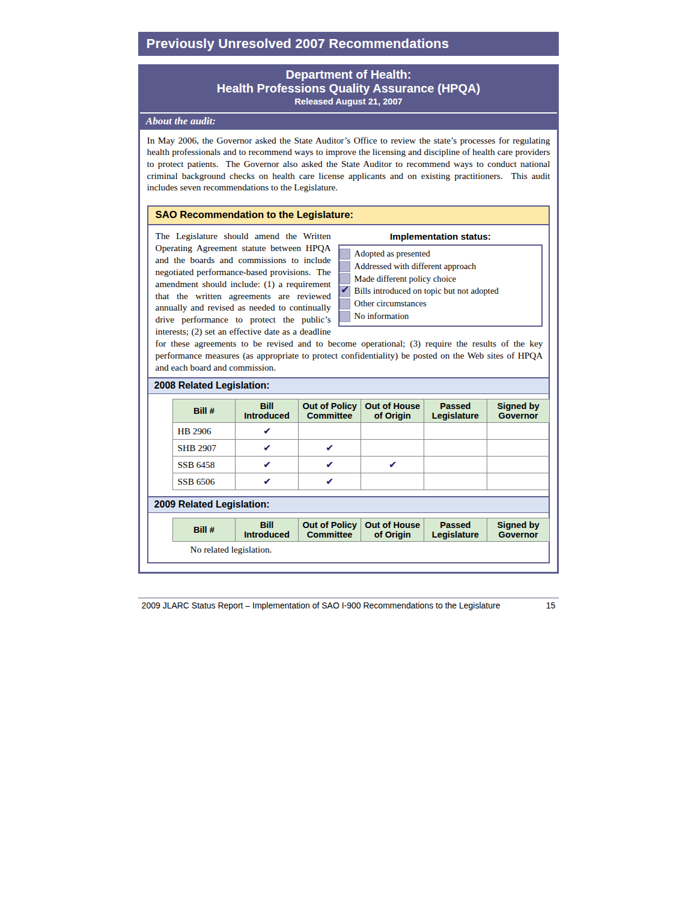Previously Unresolved 2007 Recommendations
Department of Health:
Health Professions Quality Assurance (HPQA)
Released August 21, 2007
About the audit:
In May 2006, the Governor asked the State Auditor’s Office to review the state’s processes for regulating health professionals and to recommend ways to improve the licensing and discipline of health care providers to protect patients. The Governor also asked the State Auditor to recommend ways to conduct national criminal background checks on health care license applicants and on existing practitioners. This audit includes seven recommendations to the Legislature.
SAO Recommendation to the Legislature:
Implementation status:
Adopted as presented
Addressed with different approach
Made different policy choice
Bills introduced on topic but not adopted
Other circumstances
No information
The Legislature should amend the Written Operating Agreement statute between HPQA and the boards and commissions to include negotiated performance-based provisions. The amendment should include: (1) a requirement that the written agreements are reviewed annually and revised as needed to continually drive performance to protect the public’s interests; (2) set an effective date as a deadline for these agreements to be revised and to become operational; (3) require the results of the key performance measures (as appropriate to protect confidentiality) be posted on the Web sites of HPQA and each board and commission.
2008 Related Legislation:
| Bill # | Bill Introduced | Out of Policy Committee | Out of House of Origin | Passed Legislature | Signed by Governor |
| --- | --- | --- | --- | --- | --- |
| HB 2906 | ✔ | | | | |
| SHB 2907 | ✔ | ✔ | | | |
| SSB 6458 | ✔ | ✔ | ✔ | | |
| SSB 6506 | ✔ | ✔ | | | |
2009 Related Legislation:
| Bill # | Bill Introduced | Out of Policy Committee | Out of House of Origin | Passed Legislature | Signed by Governor |
| --- | --- | --- | --- | --- | --- |
No related legislation.
2009 JLARC Status Report – Implementation of SAO I-900 Recommendations to the Legislature
15